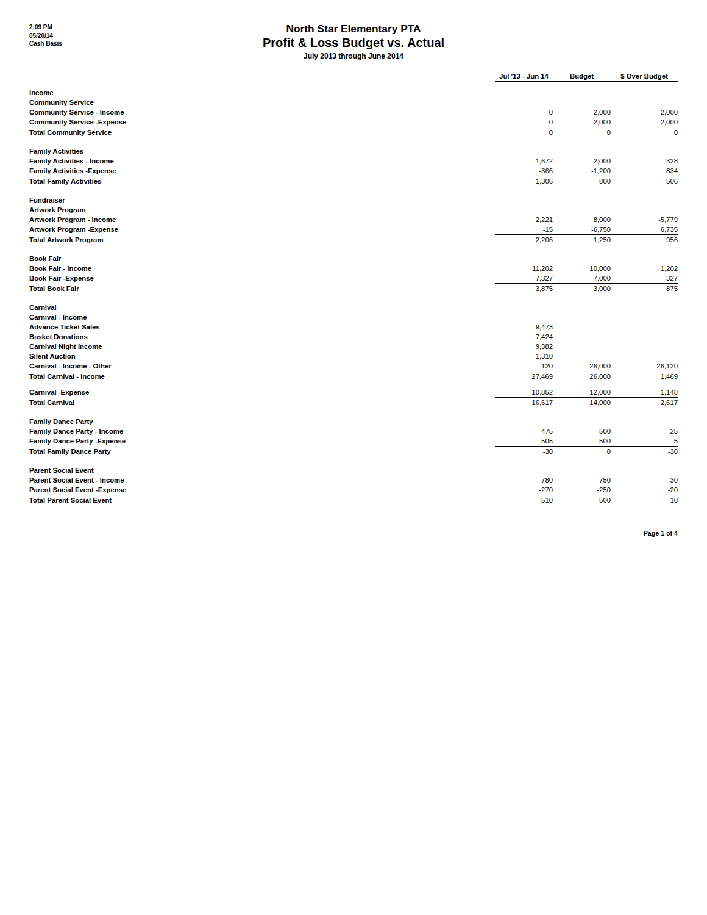2:09 PM
05/20/14
Cash Basis
North Star Elementary PTA
Profit & Loss Budget vs. Actual
July 2013 through June 2014
| | Jul '13 - Jun 14 | Budget | $ Over Budget |
| Income | | | |
| Community Service | | | |
| Community Service - Income | 0 | 2,000 | -2,000 |
| Community Service -Expense | 0 | -2,000 | 2,000 |
| Total Community Service | 0 | 0 | 0 |
| Family Activities | | | |
| Family Activities - Income | 1,672 | 2,000 | -328 |
| Family Activities -Expense | -366 | -1,200 | 834 |
| Total Family Activities | 1,306 | 800 | 506 |
| Fundraiser | | | |
| Artwork Program | | | |
| Artwork Program - Income | 2,221 | 8,000 | -5,779 |
| Artwork Program -Expense | -15 | -6,750 | 6,735 |
| Total Artwork Program | 2,206 | 1,250 | 956 |
| Book Fair | | | |
| Book Fair - Income | 11,202 | 10,000 | 1,202 |
| Book Fair -Expense | -7,327 | -7,000 | -327 |
| Total Book Fair | 3,875 | 3,000 | 875 |
| Carnival | | | |
| Carnival - Income | | | |
| Advance Ticket Sales | 9,473 | | |
| Basket Donations | 7,424 | | |
| Carnival Night Income | 9,382 | | |
| Silent Auction | 1,310 | | |
| Carnival - Income - Other | -120 | 26,000 | -26,120 |
| Total Carnival - Income | 27,469 | 26,000 | 1,469 |
| Carnival -Expense | -10,852 | -12,000 | 1,148 |
| Total Carnival | 16,617 | 14,000 | 2,617 |
| Family Dance Party | | | |
| Family Dance Party - Income | 475 | 500 | -25 |
| Family Dance Party -Expense | -505 | -500 | -5 |
| Total Family Dance Party | -30 | 0 | -30 |
| Parent Social Event | | | |
| Parent Social Event - Income | 780 | 750 | 30 |
| Parent Social Event -Expense | -270 | -250 | -20 |
| Total Parent Social Event | 510 | 500 | 10 |
Page 1 of 4